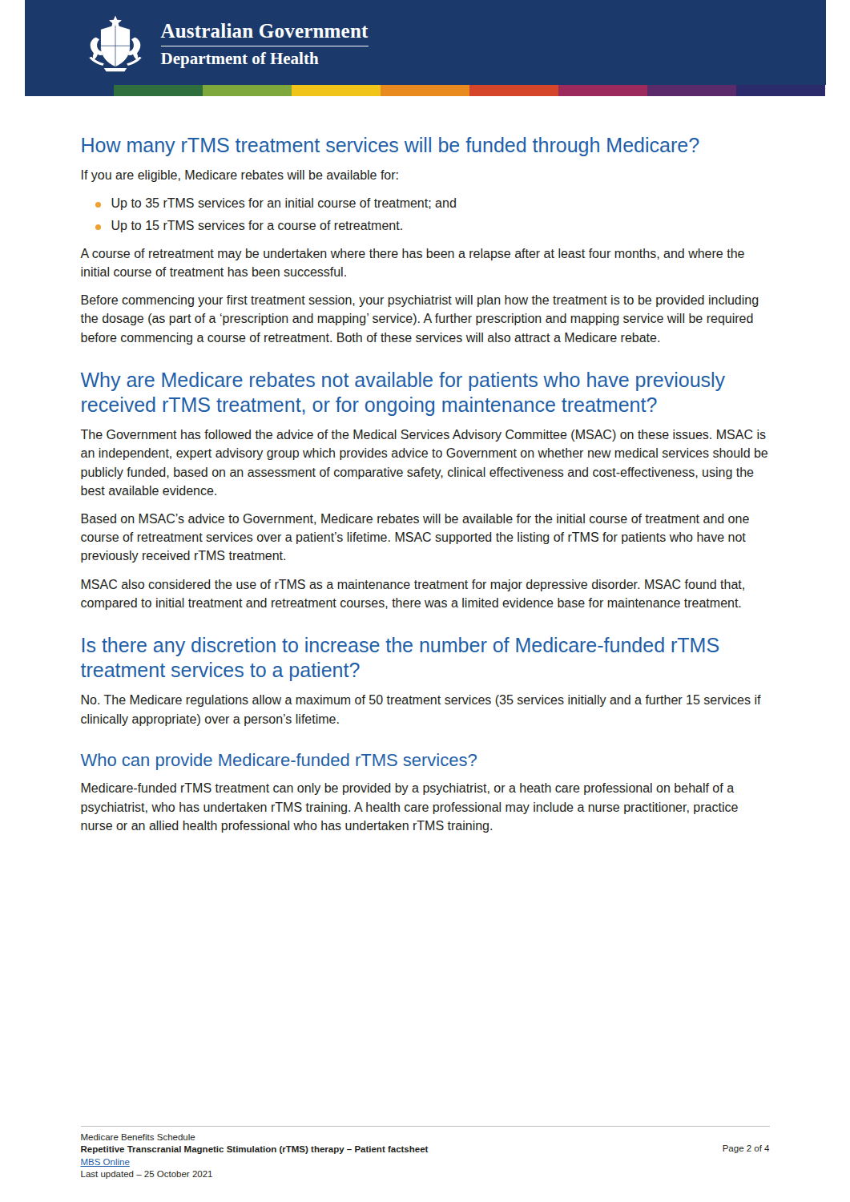Australian Government
Department of Health
How many rTMS treatment services will be funded through Medicare?
If you are eligible, Medicare rebates will be available for:
Up to 35 rTMS services for an initial course of treatment; and
Up to 15 rTMS services for a course of retreatment.
A course of retreatment may be undertaken where there has been a relapse after at least four months, and where the initial course of treatment has been successful.
Before commencing your first treatment session, your psychiatrist will plan how the treatment is to be provided including the dosage (as part of a ‘prescription and mapping’ service). A further prescription and mapping service will be required before commencing a course of retreatment. Both of these services will also attract a Medicare rebate.
Why are Medicare rebates not available for patients who have previously received rTMS treatment, or for ongoing maintenance treatment?
The Government has followed the advice of the Medical Services Advisory Committee (MSAC) on these issues. MSAC is an independent, expert advisory group which provides advice to Government on whether new medical services should be publicly funded, based on an assessment of comparative safety, clinical effectiveness and cost-effectiveness, using the best available evidence.
Based on MSAC’s advice to Government, Medicare rebates will be available for the initial course of treatment and one course of retreatment services over a patient’s lifetime. MSAC supported the listing of rTMS for patients who have not previously received rTMS treatment.
MSAC also considered the use of rTMS as a maintenance treatment for major depressive disorder. MSAC found that, compared to initial treatment and retreatment courses, there was a limited evidence base for maintenance treatment.
Is there any discretion to increase the number of Medicare-funded rTMS treatment services to a patient?
No. The Medicare regulations allow a maximum of 50 treatment services (35 services initially and a further 15 services if clinically appropriate) over a person’s lifetime.
Who can provide Medicare-funded rTMS services?
Medicare-funded rTMS treatment can only be provided by a psychiatrist, or a heath care professional on behalf of a psychiatrist, who has undertaken rTMS training. A health care professional may include a nurse practitioner, practice nurse or an allied health professional who has undertaken rTMS training.
Medicare Benefits Schedule
Repetitive Transcranial Magnetic Stimulation (rTMS) therapy – Patient factsheet
MBS Online
Last updated – 25 October 2021
Page 2 of 4